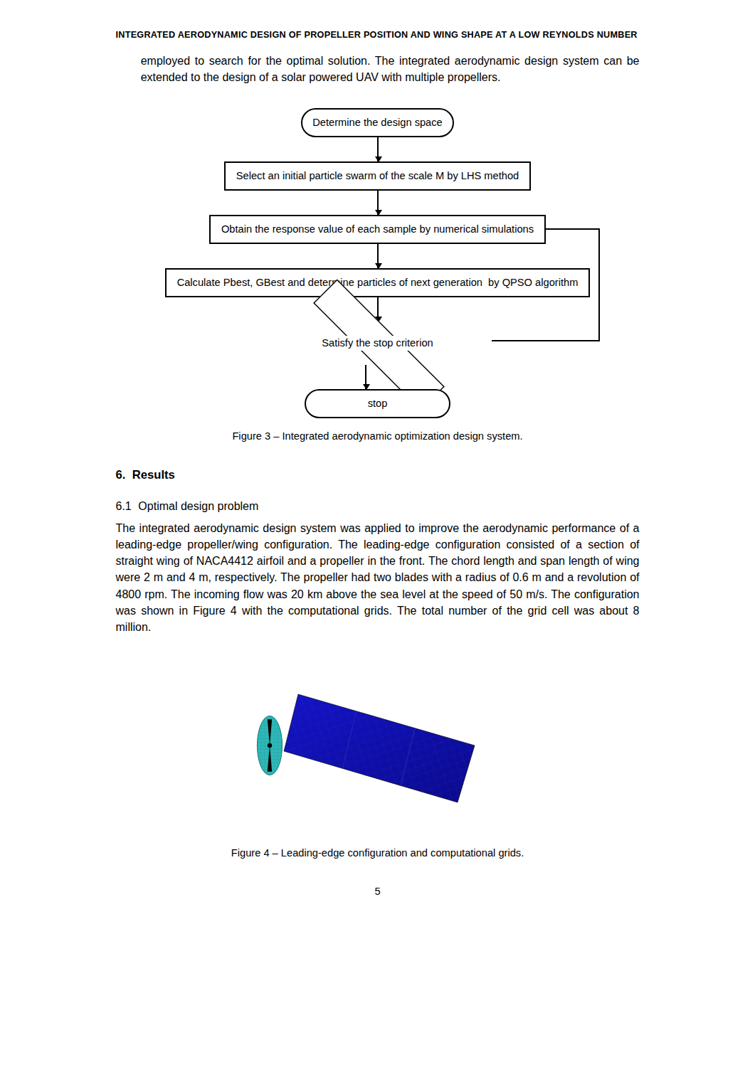INTEGRATED AERODYNAMIC DESIGN OF PROPELLER POSITION AND WING SHAPE AT A LOW REYNOLDS NUMBER
employed to search for the optimal solution. The integrated aerodynamic design system can be extended to the design of a solar powered UAV with multiple propellers.
Determine the design space
Select an initial particle swarm of the scale M by LHS method
Obtain the response value of each sample by numerical simulations
Calculate Pbest, GBest and determine particles of next generation by QPSO algorithm
Satisfy the stop criterion
No
Yes
stop
Figure 3 – Integrated aerodynamic optimization design system.
6. Results
6.1 Optimal design problem
The integrated aerodynamic design system was applied to improve the aerodynamic performance of a leading-edge propeller/wing configuration. The leading-edge configuration consisted of a section of straight wing of NACA4412 airfoil and a propeller in the front. The chord length and span length of wing were 2 m and 4 m, respectively. The propeller had two blades with a radius of 0.6 m and a revolution of 4800 rpm. The incoming flow was 20 km above the sea level at the speed of 50 m/s. The configuration was shown in Figure 4 with the computational grids. The total number of the grid cell was about 8 million.
Figure 4 – Leading-edge configuration and computational grids.
5